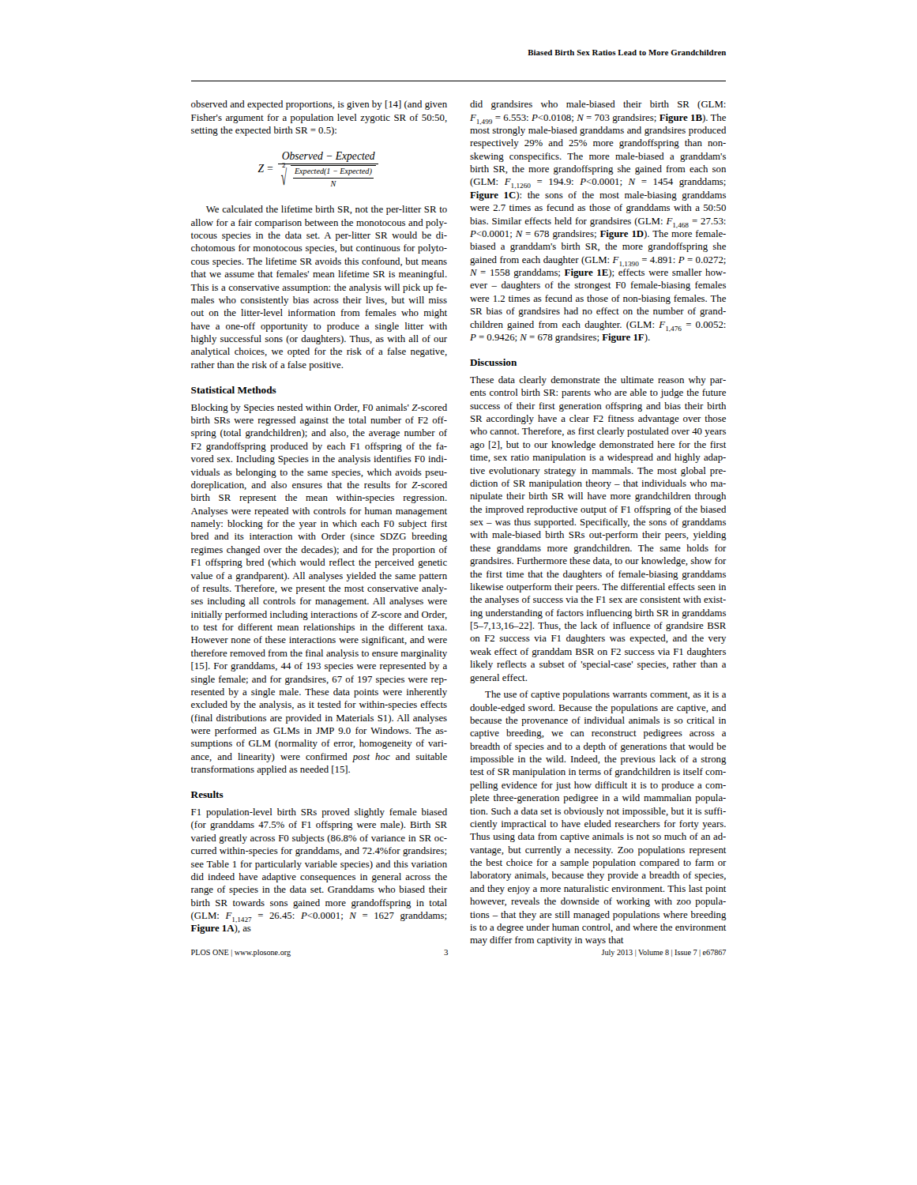Biased Birth Sex Ratios Lead to More Grandchildren
observed and expected proportions, is given by [14] (and given Fisher's argument for a population level zygotic SR of 50:50, setting the expected birth SR = 0.5):
Z = Observed − Expected 2 Expected(1 − Expected) N
We calculated the lifetime birth SR, not the per-litter SR to allow for a fair comparison between the monotocous and polytocous species in the data set. A per-litter SR would be dichotomous for monotocous species, but continuous for polytocous species. The lifetime SR avoids this confound, but means that we assume that females' mean lifetime SR is meaningful. This is a conservative assumption: the analysis will pick up females who consistently bias across their lives, but will miss out on the litter-level information from females who might have a one-off opportunity to produce a single litter with highly successful sons (or daughters). Thus, as with all of our analytical choices, we opted for the risk of a false negative, rather than the risk of a false positive.
Statistical Methods
Blocking by Species nested within Order, F0 animals' Z-scored birth SRs were regressed against the total number of F2 offspring (total grandchildren); and also, the average number of F2 grandoffspring produced by each F1 offspring of the favored sex. Including Species in the analysis identifies F0 individuals as belonging to the same species, which avoids pseudoreplication, and also ensures that the results for Z-scored birth SR represent the mean within-species regression. Analyses were repeated with controls for human management namely: blocking for the year in which each F0 subject first bred and its interaction with Order (since SDZG breeding regimes changed over the decades); and for the proportion of F1 offspring bred (which would reflect the perceived genetic value of a grandparent). All analyses yielded the same pattern of results. Therefore, we present the most conservative analyses including all controls for management. All analyses were initially performed including interactions of Z-score and Order, to test for different mean relationships in the different taxa. However none of these interactions were significant, and were therefore removed from the final analysis to ensure marginality [15]. For granddams, 44 of 193 species were represented by a single female; and for grandsires, 67 of 197 species were represented by a single male. These data points were inherently excluded by the analysis, as it tested for within-species effects (final distributions are provided in Materials S1). All analyses were performed as GLMs in JMP 9.0 for Windows. The assumptions of GLM (normality of error, homogeneity of variance, and linearity) were confirmed post hoc and suitable transformations applied as needed [15].
Results
F1 population-level birth SRs proved slightly female biased (for granddams 47.5% of F1 offspring were male). Birth SR varied greatly across F0 subjects (86.8% of variance in SR occurred within-species for granddams, and 72.4%for grandsires; see Table 1 for particularly variable species) and this variation did indeed have adaptive consequences in general across the range of species in the data set. Granddams who biased their birth SR towards sons gained more grandoffspring in total (GLM: F1,1427 = 26.45: P<0.0001; N = 1627 granddams; Figure 1A), as
did grandsires who male-biased their birth SR (GLM: F1,499 = 6.553: P<0.0108; N = 703 grandsires; Figure 1B). The most strongly male-biased granddams and grandsires produced respectively 29% and 25% more grandoffspring than non-skewing conspecifics. The more male-biased a granddam's birth SR, the more grandoffspring she gained from each son (GLM: F1,1260 = 194.9: P<0.0001; N = 1454 granddams; Figure 1C): the sons of the most male-biasing granddams were 2.7 times as fecund as those of granddams with a 50:50 bias. Similar effects held for grandsires (GLM: F1,468 = 27.53: P<0.0001; N = 678 grandsires; Figure 1D). The more female-biased a granddam's birth SR, the more grandoffspring she gained from each daughter (GLM: F1,1390 = 4.891: P = 0.0272; N = 1558 granddams; Figure 1E); effects were smaller however – daughters of the strongest F0 female-biasing females were 1.2 times as fecund as those of non-biasing females. The SR bias of grandsires had no effect on the number of grandchildren gained from each daughter. (GLM: F1,476 = 0.0052: P = 0.9426; N = 678 grandsires; Figure 1F).
Discussion
These data clearly demonstrate the ultimate reason why parents control birth SR: parents who are able to judge the future success of their first generation offspring and bias their birth SR accordingly have a clear F2 fitness advantage over those who cannot. Therefore, as first clearly postulated over 40 years ago [2], but to our knowledge demonstrated here for the first time, sex ratio manipulation is a widespread and highly adaptive evolutionary strategy in mammals. The most global prediction of SR manipulation theory – that individuals who manipulate their birth SR will have more grandchildren through the improved reproductive output of F1 offspring of the biased sex – was thus supported. Specifically, the sons of granddams with male-biased birth SRs out-perform their peers, yielding these granddams more grandchildren. The same holds for grandsires. Furthermore these data, to our knowledge, show for the first time that the daughters of female-biasing granddams likewise outperform their peers. The differential effects seen in the analyses of success via the F1 sex are consistent with existing understanding of factors influencing birth SR in granddams [5–7,13,16–22]. Thus, the lack of influence of grandsire BSR on F2 success via F1 daughters was expected, and the very weak effect of granddam BSR on F2 success via F1 daughters likely reflects a subset of 'special-case' species, rather than a general effect.
The use of captive populations warrants comment, as it is a double-edged sword. Because the populations are captive, and because the provenance of individual animals is so critical in captive breeding, we can reconstruct pedigrees across a breadth of species and to a depth of generations that would be impossible in the wild. Indeed, the previous lack of a strong test of SR manipulation in terms of grandchildren is itself compelling evidence for just how difficult it is to produce a complete three-generation pedigree in a wild mammalian population. Such a data set is obviously not impossible, but it is sufficiently impractical to have eluded researchers for forty years. Thus using data from captive animals is not so much of an advantage, but currently a necessity. Zoo populations represent the best choice for a sample population compared to farm or laboratory animals, because they provide a breadth of species, and they enjoy a more naturalistic environment. This last point however, reveals the downside of working with zoo populations – that they are still managed populations where breeding is to a degree under human control, and where the environment may differ from captivity in ways that
PLOS ONE | www.plosone.org 3 July 2013 | Volume 8 | Issue 7 | e67867